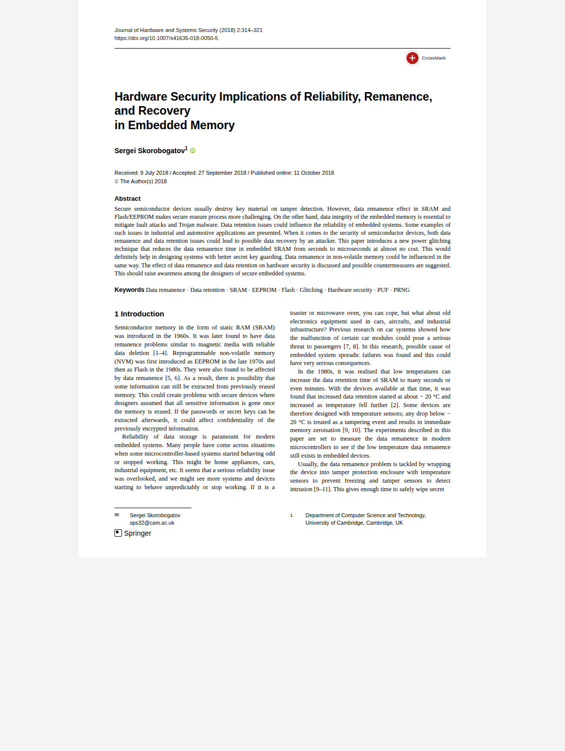Journal of Hardware and Systems Security (2018) 2:314–321
https://doi.org/10.1007/s41635-018-0050-5
CrossMark
Hardware Security Implications of Reliability, Remanence, and Recovery
in Embedded Memory
Sergei Skorobogatov1
Received: 9 July 2018 / Accepted: 27 September 2018 / Published online: 11 October 2018
© The Author(s) 2018
Abstract
Secure semiconductor devices usually destroy key material on tamper detection. However, data remanence effect in SRAM and Flash/EEPROM makes secure erasure process more challenging. On the other hand, data integrity of the embedded memory is essential to mitigate fault attacks and Trojan malware. Data retention issues could influence the reliability of embedded systems. Some examples of such issues in industrial and automotive applications are presented. When it comes to the security of semiconductor devices, both data remanence and data retention issues could lead to possible data recovery by an attacker. This paper introduces a new power glitching technique that reduces the data remanence time in embedded SRAM from seconds to microseconds at almost no cost. This would definitely help in designing systems with better secret key guarding. Data remanence in non-volatile memory could be influenced in the same way. The effect of data remanence and data retention on hardware security is discussed and possible countermeasures are suggested. This should raise awareness among the designers of secure embedded systems.
Keywords Data remanence · Data retention · SRAM · EEPROM · Flash · Glitching · Hardware security · PUF · PRNG
1 Introduction
Semiconductor memory in the form of static RAM (SRAM) was introduced in the 1960s. It was later found to have data remanence problems similar to magnetic media with reliable data deletion [1–4]. Reprogrammable non-volatile memory (NVM) was first introduced as EEPROM in the late 1970s and then as Flash in the 1980s. They were also found to be affected by data remanence [5, 6]. As a result, there is possibility that some information can still be extracted from previously erased memory. This could create problems with secure devices where designers assumed that all sensitive information is gone once the memory is erased. If the passwords or secret keys can be extracted afterwards, it could affect confidentiality of the previously encrypted information.
Reliability of data storage is paramount for modern embedded systems. Many people have come across situations when some microcontroller-based systems started behaving odd or stopped working. This might be home appliances, cars, industrial equipment, etc. It seems that a serious reliability issue was overlooked, and we might see more systems and devices starting to behave unpredictably or stop working. If it is a toaster or microwave oven, you can cope, but what about old electronics equipment used in cars, aircrafts, and industrial infrastructure? Previous research on car systems showed how the malfunction of certain car modules could pose a serious threat to passengers [7, 8]. In this research, possible cause of embedded system sporadic failures was found and this could have very serious consequences.
In the 1980s, it was realised that low temperatures can increase the data retention time of SRAM to many seconds or even minutes. With the devices available at that time, it was found that increased data retention started at about − 20 °C and increased as temperature fell further [2]. Some devices are therefore designed with temperature sensors; any drop below − 20 °C is treated as a tampering event and results in immediate memory zeroisation [9, 10]. The experiments described in this paper are set to measure the data remanence in modern microcontrollers to see if the low temperature data remanence still exists in embedded devices.
Usually, the data remanence problem is tackled by wrapping the device into tamper protection enclosure with temperature sensors to prevent freezing and tamper sensors to detect intrusion [9–11]. This gives enough time to safely wipe secret
✉
Sergei Skorobogatov
sps32@cam.ac.uk
1
Department of Computer Science and Technology, University of Cambridge, Cambridge, UK
Springer